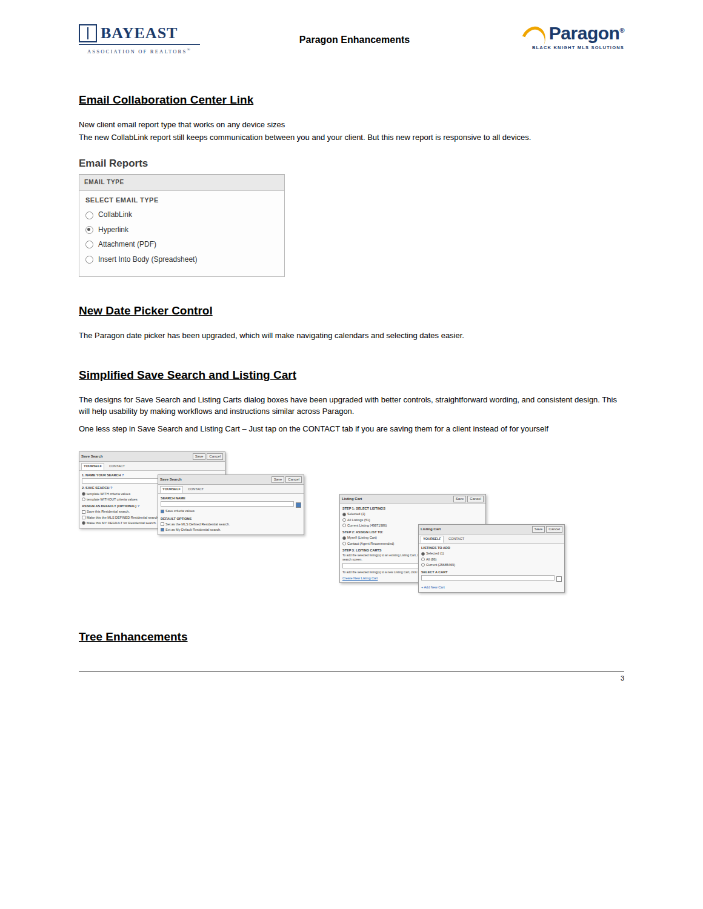BAYEAST
ASSOCIATION OF REALTORS®
Paragon Enhancements
Paragon®
BLACK KNIGHT MLS SOLUTIONS
Email Collaboration Center Link
New client email report type that works on any device sizes
The new CollabLink report still keeps communication between you and your client. But this new report is responsive to all devices.
Email Reports
EMAIL TYPE
SELECT EMAIL TYPE
CollabLink
Hyperlink
Attachment (PDF)
Insert Into Body (Spreadsheet)
New Date Picker Control
The Paragon date picker has been upgraded, which will make navigating calendars and selecting dates easier.
Simplified Save Search and Listing Cart
The designs for Save Search and Listing Carts dialog boxes have been upgraded with better controls, straightforward wording, and consistent design. This will help usability by making workflows and instructions similar across Paragon.
One less step in Save Search and Listing Cart – Just tap on the CONTACT tab if you are saving them for a client instead of for yourself
Save Search Save Cancel
YOURSELF CONTACT
1. NAME YOUR SEARCH ?
2. SAVE SEARCH ?
template WITH criteria values
template WITHOUT criteria values
ASSIGN AS DEFAULT (OPTIONAL) ?
Save this Residential search.
Make this the MLS DEFINED Residential search.
Make this MY DEFAULT for Residential search.
Save Search Save Cancel
YOURSELF CONTACT
SEARCH NAME
Save criteria values
DEFAULT OPTIONS
Set as the MLS Defined Residential search.
Set as My Default Residential search.
Listing Cart Save Cancel
STEP 1: SELECT LISTINGS
Selected (1)
All Listings (51)
Current Listing (49871986)
STEP 2: ASSIGN LIST TO:
Myself (Listing Cart)
Contact (Agent Recommended)
STEP 3: LISTING CARTS
To add the selected listing(s) to an existing Listing Cart, type the name of the cart below, or open the search screen.
To add the selected listing(s) to a new Listing Cart, click the Create New Listing Cart link.
Create New Listing Cart
Listing Cart Save Cancel
YOURSELF CONTACT
LISTINGS TO ADD
Selected (1)
All (86)
Current (25685469)
SELECT A CART
+ Add New Cart
Tree Enhancements
3